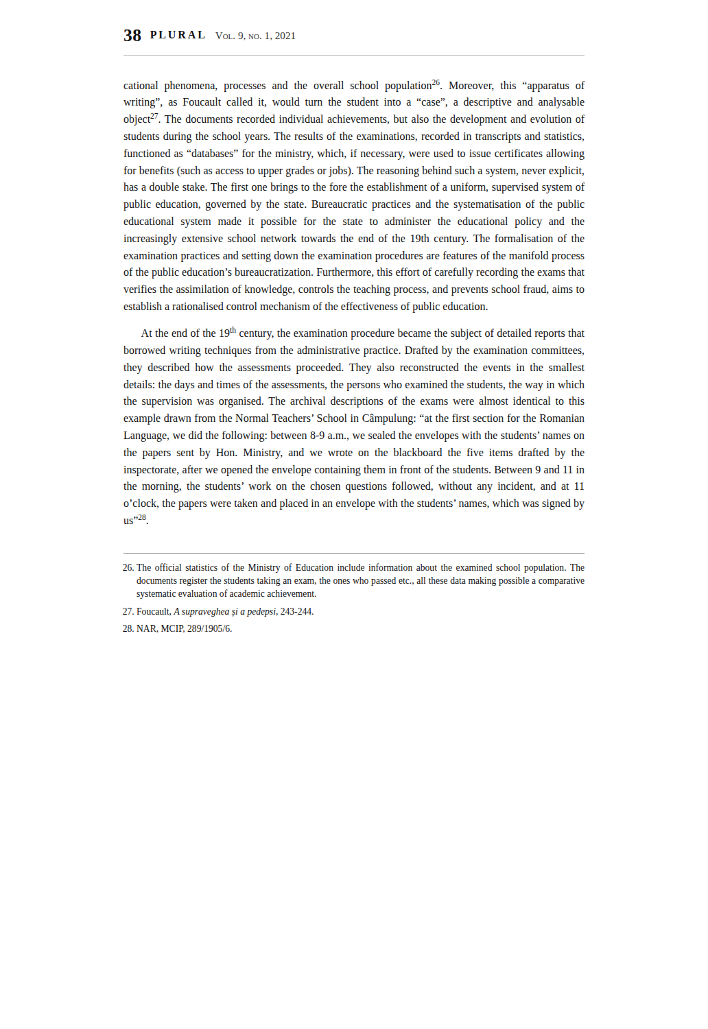38 PLURAL Vol. 9, no. 1, 2021
cational phenomena, processes and the overall school population26. Moreover, this “apparatus of writing”, as Foucault called it, would turn the student into a “case”, a descriptive and analysable object27. The documents recorded individual achievements, but also the development and evolution of students during the school years. The results of the examinations, recorded in transcripts and statistics, functioned as “databases” for the ministry, which, if necessary, were used to issue certificates allowing for benefits (such as access to upper grades or jobs). The reasoning behind such a system, never explicit, has a double stake. The first one brings to the fore the establishment of a uniform, supervised system of public education, governed by the state. Bureaucratic practices and the systematisation of the public educational system made it possible for the state to administer the educational policy and the increasingly extensive school network towards the end of the 19th century. The formalisation of the examination practices and setting down the examination procedures are features of the manifold process of the public education’s bureaucratization. Furthermore, this effort of carefully recording the exams that verifies the assimilation of knowledge, controls the teaching process, and prevents school fraud, aims to establish a rationalised control mechanism of the effectiveness of public education.
At the end of the 19th century, the examination procedure became the subject of detailed reports that borrowed writing techniques from the administrative practice. Drafted by the examination committees, they described how the assessments proceeded. They also reconstructed the events in the smallest details: the days and times of the assessments, the persons who examined the students, the way in which the supervision was organised. The archival descriptions of the exams were almost identical to this example drawn from the Normal Teachers’ School in Câmpulung: “at the first section for the Romanian Language, we did the following: between 8-9 a.m., we sealed the envelopes with the students’ names on the papers sent by Hon. Ministry, and we wrote on the blackboard the five items drafted by the inspectorate, after we opened the envelope containing them in front of the students. Between 9 and 11 in the morning, the students’ work on the chosen questions followed, without any incident, and at 11 o’clock, the papers were taken and placed in an envelope with the students’ names, which was signed by us”28.
The official statistics of the Ministry of Education include information about the examined school population. The documents register the students taking an exam, the ones who passed etc., all these data making possible a comparative systematic evaluation of academic achievement.
Foucault, A supraveghea și a pedepsi, 243-244.
NAR, MCIP, 289/1905/6.